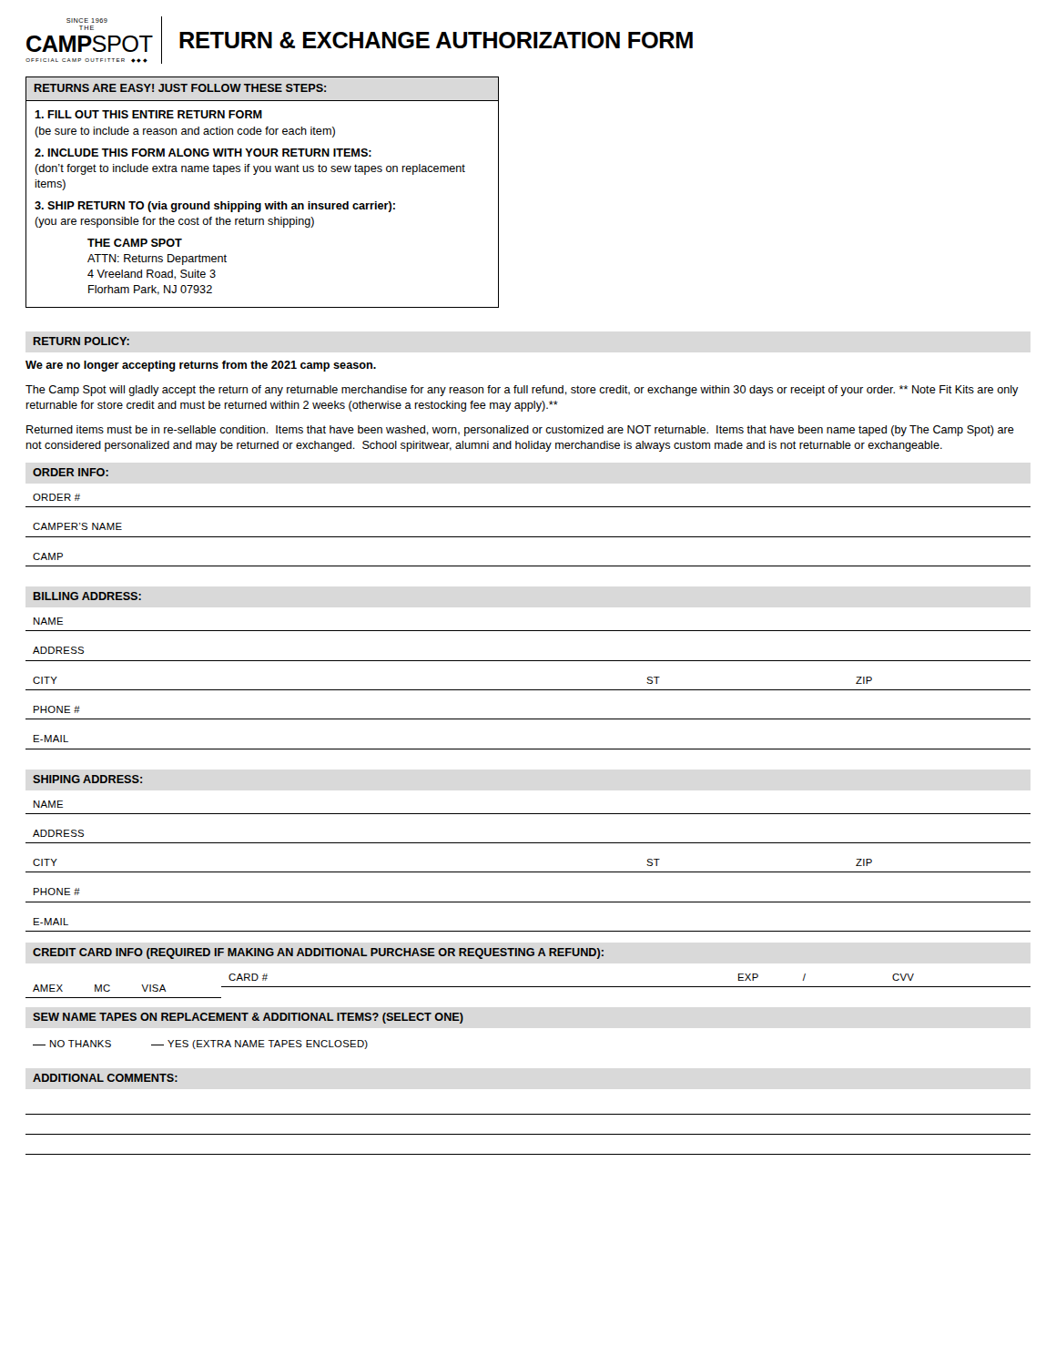SINCE 1969
THE
CAMPSPOT
OFFICIAL CAMP OUTFITTER ◆◆◆
RETURN & EXCHANGE AUTHORIZATION FORM
RETURNS ARE EASY! JUST FOLLOW THESE STEPS:
1. FILL OUT THIS ENTIRE RETURN FORM
(be sure to include a reason and action code for each item)
2. INCLUDE THIS FORM ALONG WITH YOUR RETURN ITEMS:
(don’t forget to include extra name tapes if you want us to sew tapes on replacement items)
3. SHIP RETURN TO (via ground shipping with an insured carrier):
(you are responsible for the cost of the return shipping)
THE CAMP SPOT
ATTN: Returns Department
4 Vreeland Road, Suite 3
Florham Park, NJ 07932
RETURN POLICY:
We are no longer accepting returns from the 2021 camp season.
The Camp Spot will gladly accept the return of any returnable merchandise for any reason for a full refund, store credit, or exchange within 30 days or receipt of your order. ** Note Fit Kits are only returnable for store credit and must be returned within 2 weeks (otherwise a restocking fee may apply).**
Returned items must be in re-sellable condition. Items that have been washed, worn, personalized or customized are NOT returnable. Items that have been name taped (by The Camp Spot) are not considered personalized and may be returned or exchanged. School spiritwear, alumni and holiday merchandise is always custom made and is not returnable or exchangeable.
ORDER INFO:
ORDER #
CAMPER’S NAME
CAMP
BILLING ADDRESS:
NAME
ADDRESS
CITY
ST
ZIP
PHONE #
E-MAIL
SHIPING ADDRESS:
NAME
ADDRESS
CITY
ST
ZIP
PHONE #
E-MAIL
CREDIT CARD INFO (REQUIRED IF MAKING AN ADDITIONAL PURCHASE OR REQUESTING A REFUND):
AMEX MC VISA
CARD #
EXP /
CVV
SEW NAME TAPES ON REPLACEMENT & ADDITIONAL ITEMS? (SELECT ONE)
NO THANKS YES (EXTRA NAME TAPES ENCLOSED)
ADDITIONAL COMMENTS: